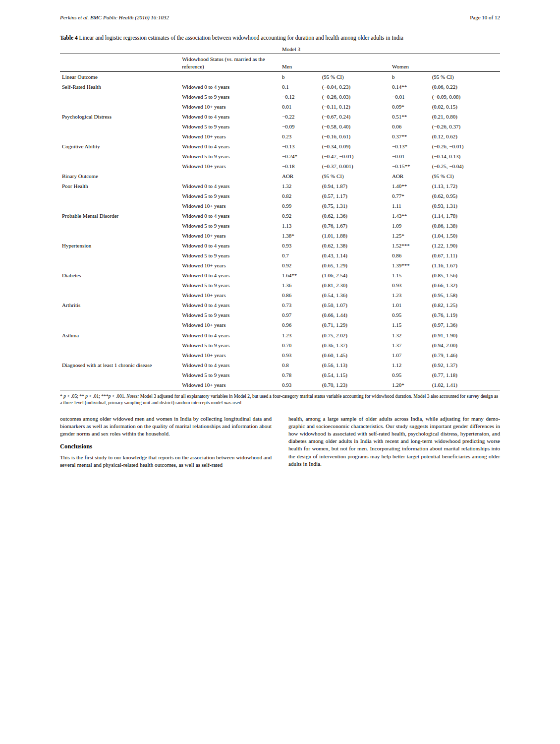Perkins et al. BMC Public Health (2016) 16:1032
Page 10 of 12
Table 4 Linear and logistic regression estimates of the association between widowhood accounting for duration and health among older adults in India
| | | Model 3 |
| --- | --- | --- |
| | Widowhood Status (vs. married as the reference) | Men | Women |
| Linear Outcome | | b | (95 % CI) | b | (95 % CI) |
| Self-Rated Health | Widowed 0 to 4 years | 0.1 | (−0.04, 0.23) | 0.14** | (0.06, 0.22) |
| | Widowed 5 to 9 years | −0.12 | (−0.26, 0.03) | −0.01 | (−0.09, 0.08) |
| | Widowed 10+ years | 0.01 | (−0.11, 0.12) | 0.09* | (0.02, 0.15) |
| Psychological Distress | Widowed 0 to 4 years | −0.22 | (−0.67, 0.24) | 0.51** | (0.21, 0.80) |
| | Widowed 5 to 9 years | −0.09 | (−0.58, 0.40) | 0.06 | (−0.26, 0.37) |
| | Widowed 10+ years | 0.23 | (−0.16, 0.61) | 0.37** | (0.12, 0.62) |
| Cognitive Ability | Widowed 0 to 4 years | −0.13 | (−0.34, 0.09) | −0.13* | (−0.26, −0.01) |
| | Widowed 5 to 9 years | −0.24* | (−0.47, −0.01) | −0.01 | (−0.14, 0.13) |
| | Widowed 10+ years | −0.18 | (−0.37, 0.001) | −0.15** | (−0.25, −0.04) |
| Binary Outcome | | AOR | (95 % CI) | AOR | (95 % CI) |
| Poor Health | Widowed 0 to 4 years | 1.32 | (0.94, 1.87) | 1.40** | (1.13, 1.72) |
| | Widowed 5 to 9 years | 0.82 | (0.57, 1.17) | 0.77* | (0.62, 0.95) |
| | Widowed 10+ years | 0.99 | (0.75, 1.31) | 1.11 | (0.93, 1.31) |
| Probable Mental Disorder | Widowed 0 to 4 years | 0.92 | (0.62, 1.36) | 1.43** | (1.14, 1.78) |
| | Widowed 5 to 9 years | 1.13 | (0.76, 1.67) | 1.09 | (0.86, 1.38) |
| | Widowed 10+ years | 1.38* | (1.01, 1.88) | 1.25* | (1.04, 1.50) |
| Hypertension | Widowed 0 to 4 years | 0.93 | (0.62, 1.38) | 1.52*** | (1.22, 1.90) |
| | Widowed 5 to 9 years | 0.7 | (0.43, 1.14) | 0.86 | (0.67, 1.11) |
| | Widowed 10+ years | 0.92 | (0.65, 1.29) | 1.39*** | (1.16, 1.67) |
| Diabetes | Widowed 0 to 4 years | 1.64** | (1.06, 2.54) | 1.15 | (0.85, 1.56) |
| | Widowed 5 to 9 years | 1.36 | (0.81, 2.30) | 0.93 | (0.66, 1.32) |
| | Widowed 10+ years | 0.86 | (0.54, 1.36) | 1.23 | (0.95, 1.58) |
| Arthritis | Widowed 0 to 4 years | 0.73 | (0.50, 1.07) | 1.01 | (0.82, 1.25) |
| | Widowed 5 to 9 years | 0.97 | (0.66, 1.44) | 0.95 | (0.76, 1.19) |
| | Widowed 10+ years | 0.96 | (0.71, 1.29) | 1.15 | (0.97, 1.36) |
| Asthma | Widowed 0 to 4 years | 1.23 | (0.75, 2.02) | 1.32 | (0.91, 1.90) |
| | Widowed 5 to 9 years | 0.70 | (0.36, 1.37) | 1.37 | (0.94, 2.00) |
| | Widowed 10+ years | 0.93 | (0.60, 1.45) | 1.07 | (0.79, 1.46) |
| Diagnosed with at least 1 chronic disease | Widowed 0 to 4 years | 0.8 | (0.56, 1.13) | 1.12 | (0.92, 1.37) |
| | Widowed 5 to 9 years | 0.78 | (0.54, 1.15) | 0.95 | (0.77, 1.18) |
| | Widowed 10+ years | 0.93 | (0.70, 1.23) | 1.20* | (1.02, 1.41) |
* p < .05; ** p < .01; ***p < .001. Notes: Model 3 adjusted for all explanatory variables in Model 2, but used a four-category marital status variable accounting for widowhood duration. Model 3 also accounted for survey design as a three-level (individual, primary sampling unit and district) random intercepts model was used
outcomes among older widowed men and women in India by collecting longitudinal data and biomarkers as well as information on the quality of marital relationships and information about gender norms and sex roles within the household.
Conclusions
This is the first study to our knowledge that reports on the association between widowhood and several mental and physical-related health outcomes, as well as self-rated
health, among a large sample of older adults across India, while adjusting for many demographic and socioeconomic characteristics. Our study suggests important gender differences in how widowhood is associated with self-rated health, psychological distress, hypertension, and diabetes among older adults in India with recent and long-term widowhood predicting worse health for women, but not for men. Incorporating information about marital relationships into the design of intervention programs may help better target potential beneficiaries among older adults in India.